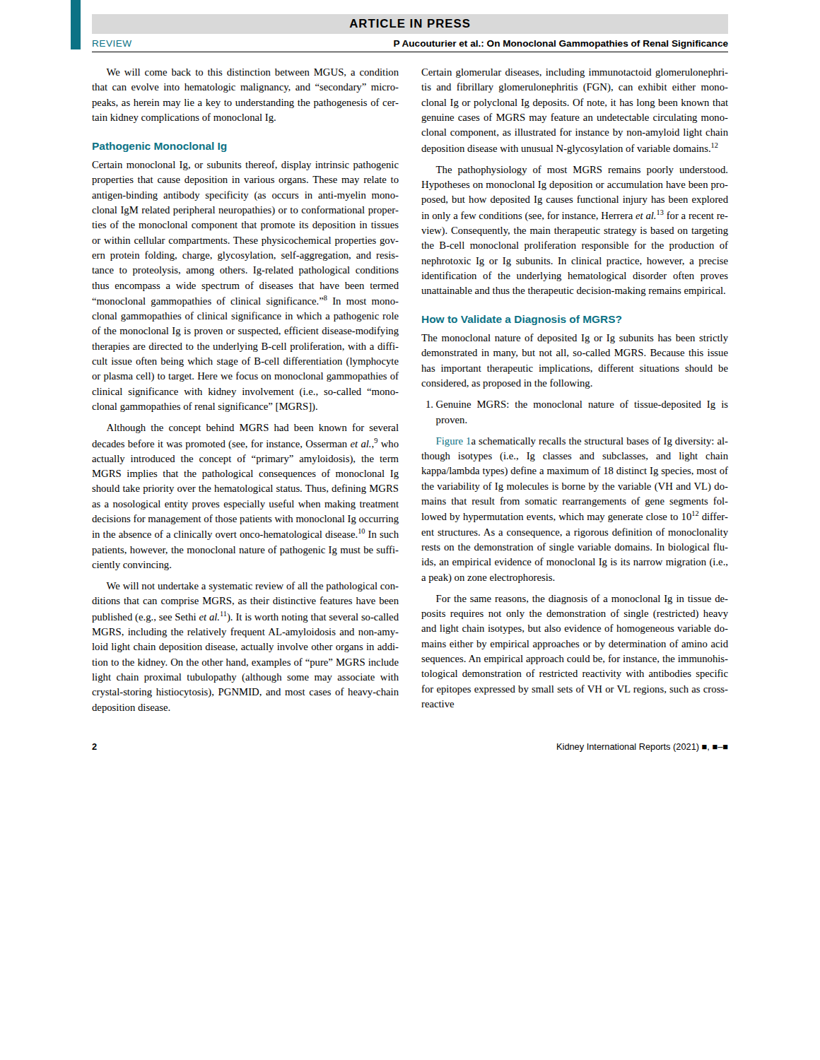ARTICLE IN PRESS
REVIEW
P Aucouturier et al.: On Monoclonal Gammopathies of Renal Significance
We will come back to this distinction between MGUS, a condition that can evolve into hematologic malignancy, and “secondary” micropeaks, as herein may lie a key to understanding the pathogenesis of certain kidney complications of monoclonal Ig.
Pathogenic Monoclonal Ig
Certain monoclonal Ig, or subunits thereof, display intrinsic pathogenic properties that cause deposition in various organs. These may relate to antigen-binding antibody specificity (as occurs in anti-myelin monoclonal IgM related peripheral neuropathies) or to conformational properties of the monoclonal component that promote its deposition in tissues or within cellular compartments. These physicochemical properties govern protein folding, charge, glycosylation, self-aggregation, and resistance to proteolysis, among others. Ig-related pathological conditions thus encompass a wide spectrum of diseases that have been termed “monoclonal gammopathies of clinical significance.”8 In most monoclonal gammopathies of clinical significance in which a pathogenic role of the monoclonal Ig is proven or suspected, efficient disease-modifying therapies are directed to the underlying B-cell proliferation, with a difficult issue often being which stage of B-cell differentiation (lymphocyte or plasma cell) to target. Here we focus on monoclonal gammopathies of clinical significance with kidney involvement (i.e., so-called “monoclonal gammopathies of renal significance” [MGRS]).
Although the concept behind MGRS had been known for several decades before it was promoted (see, for instance, Osserman et al.,9 who actually introduced the concept of “primary” amyloidosis), the term MGRS implies that the pathological consequences of monoclonal Ig should take priority over the hematological status. Thus, defining MGRS as a nosological entity proves especially useful when making treatment decisions for management of those patients with monoclonal Ig occurring in the absence of a clinically overt onco-hematological disease.10 In such patients, however, the monoclonal nature of pathogenic Ig must be sufficiently convincing.
We will not undertake a systematic review of all the pathological conditions that can comprise MGRS, as their distinctive features have been published (e.g., see Sethi et al.11). It is worth noting that several so-called MGRS, including the relatively frequent AL-amyloidosis and non-amyloid light chain deposition disease, actually involve other organs in addition to the kidney. On the other hand, examples of “pure” MGRS include light chain proximal tubulopathy (although some may associate with crystal-storing histiocytosis), PGNMID, and most cases of heavy-chain deposition disease.
Certain glomerular diseases, including immunotactoid glomerulonephritis and fibrillary glomerulonephritis (FGN), can exhibit either monoclonal Ig or polyclonal Ig deposits. Of note, it has long been known that genuine cases of MGRS may feature an undetectable circulating monoclonal component, as illustrated for instance by non-amyloid light chain deposition disease with unusual N-glycosylation of variable domains.12
The pathophysiology of most MGRS remains poorly understood. Hypotheses on monoclonal Ig deposition or accumulation have been proposed, but how deposited Ig causes functional injury has been explored in only a few conditions (see, for instance, Herrera et al.13 for a recent review). Consequently, the main therapeutic strategy is based on targeting the B-cell monoclonal proliferation responsible for the production of nephrotoxic Ig or Ig subunits. In clinical practice, however, a precise identification of the underlying hematological disorder often proves unattainable and thus the therapeutic decision-making remains empirical.
How to Validate a Diagnosis of MGRS?
The monoclonal nature of deposited Ig or Ig subunits has been strictly demonstrated in many, but not all, so-called MGRS. Because this issue has important therapeutic implications, different situations should be considered, as proposed in the following.
Genuine MGRS: the monoclonal nature of tissue-deposited Ig is proven.
Figure 1a schematically recalls the structural bases of Ig diversity: although isotypes (i.e., Ig classes and subclasses, and light chain kappa/lambda types) define a maximum of 18 distinct Ig species, most of the variability of Ig molecules is borne by the variable (VH and VL) domains that result from somatic rearrangements of gene segments followed by hypermutation events, which may generate close to 1012 different structures. As a consequence, a rigorous definition of monoclonality rests on the demonstration of single variable domains. In biological fluids, an empirical evidence of monoclonal Ig is its narrow migration (i.e., a peak) on zone electrophoresis.
For the same reasons, the diagnosis of a monoclonal Ig in tissue deposits requires not only the demonstration of single (restricted) heavy and light chain isotypes, but also evidence of homogeneous variable domains either by empirical approaches or by determination of amino acid sequences. An empirical approach could be, for instance, the immunohistological demonstration of restricted reactivity with antibodies specific for epitopes expressed by small sets of VH or VL regions, such as cross-reactive
2
Kidney International Reports (2021) ■, ■–■